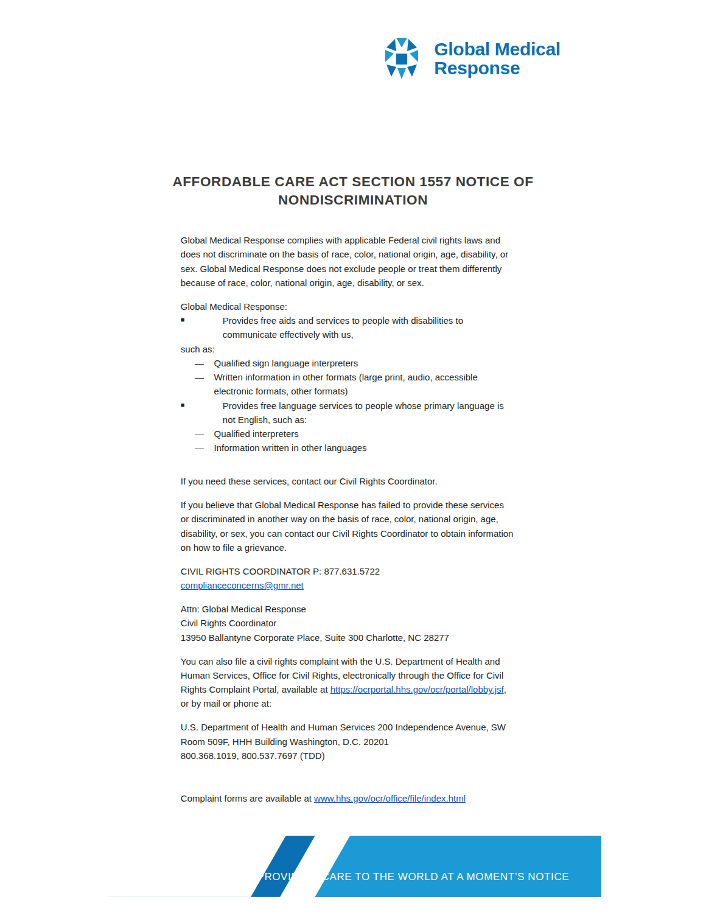Global Medical
Response
AFFORDABLE CARE ACT SECTION 1557 NOTICE OF NONDISCRIMINATION
Global Medical Response complies with applicable Federal civil rights laws and does not discriminate on the basis of race, color, national origin, age, disability, or sex. Global Medical Response does not exclude people or treat them differently because of race, color, national origin, age, disability, or sex.
Global Medical Response:
Provides free aids and services to people with disabilities to communicate effectively with us,
such as:
Qualified sign language interpreters
Written information in other formats (large print, audio, accessible electronic formats, other formats)
Provides free language services to people whose primary language is not English, such as:
Qualified interpreters
Information written in other languages
If you need these services, contact our Civil Rights Coordinator.
If you believe that Global Medical Response has failed to provide these services or discriminated in another way on the basis of race, color, national origin, age, disability, or sex, you can contact our Civil Rights Coordinator to obtain information on how to file a grievance.
CIVIL RIGHTS COORDINATOR P: 877.631.5722
complianceconcerns@gmr.net
Attn: Global Medical Response
Civil Rights Coordinator
13950 Ballantyne Corporate Place, Suite 300 Charlotte, NC 28277
You can also file a civil rights complaint with the U.S. Department of Health and Human Services, Office for Civil Rights, electronically through the Office for Civil Rights Complaint Portal, available at https://ocrportal.hhs.gov/ocr/portal/lobby.jsf, or by mail or phone at:
U.S. Department of Health and Human Services 200 Independence Avenue, SW
Room 509F, HHH Building Washington, D.C. 20201
800.368.1019, 800.537.7697 (TDD)
Complaint forms are available at www.hhs.gov/ocr/office/file/index.html
PROVIDING CARE TO THE WORLD AT A MOMENT’S NOTICE